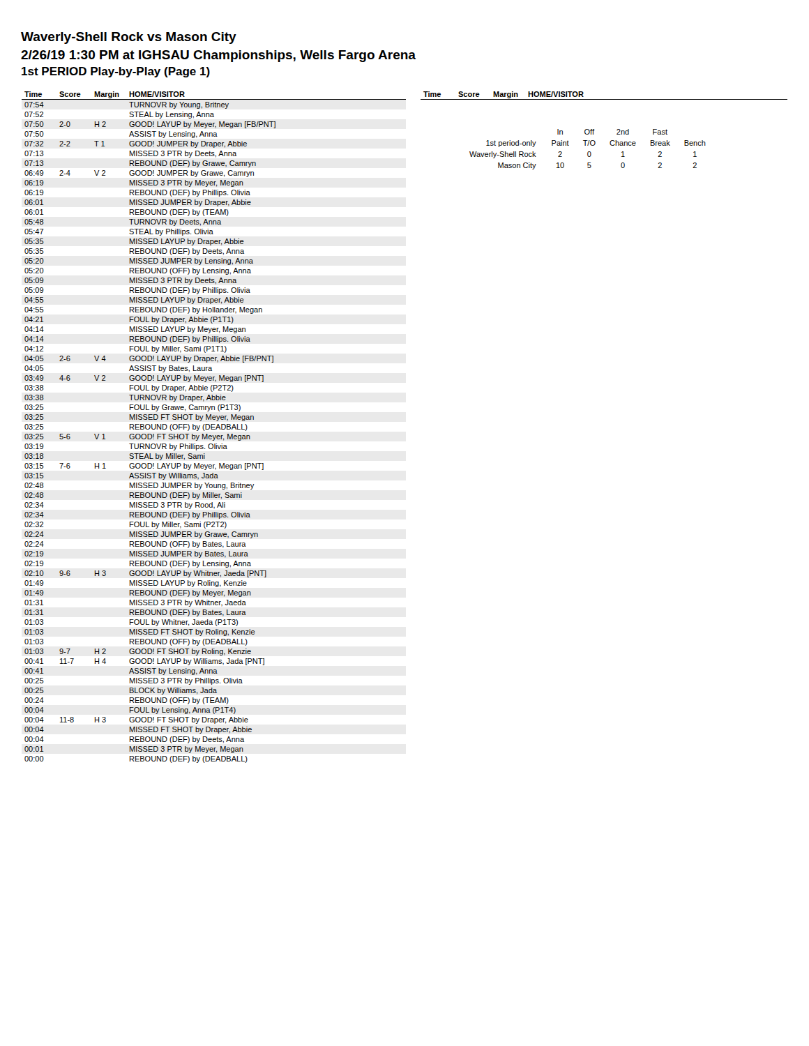Waverly-Shell Rock vs Mason City
2/26/19 1:30 PM at IGHSAU Championships, Wells Fargo Arena
1st PERIOD Play-by-Play (Page 1)
| / Time / Score / Margin / HOME/VISITOR / / --- / --- / --- / --- / / 07:54 / / / TURNOVR by Young, Britney / / 07:52 / / / STEAL by Lensing, Anna / / 07:50 / 2-0 / H 2 / GOOD! LAYUP by Meyer, Megan [FB/PNT] / / 07:50 / / / ASSIST by Lensing, Anna / / 07:32 / 2-2 / T 1 / GOOD! JUMPER by Draper, Abbie / / 07:13 / / / MISSED 3 PTR by Deets, Anna / / 07:13 / / / REBOUND (DEF) by Grawe, Camryn / / 06:49 / 2-4 / V 2 / GOOD! JUMPER by Grawe, Camryn / / 06:19 / / / MISSED 3 PTR by Meyer, Megan / / 06:19 / / / REBOUND (DEF) by Phillips. Olivia / / 06:01 / / / MISSED JUMPER by Draper, Abbie / / 06:01 / / / REBOUND (DEF) by (TEAM) / / 05:48 / / / TURNOVR by Deets, Anna / / 05:47 / / / STEAL by Phillips. Olivia / / 05:35 / / / MISSED LAYUP by Draper, Abbie / / 05:35 / / / REBOUND (DEF) by Deets, Anna / / 05:20 / / / MISSED JUMPER by Lensing, Anna / / 05:20 / / / REBOUND (OFF) by Lensing, Anna / / 05:09 / / / MISSED 3 PTR by Deets, Anna / / 05:09 / / / REBOUND (DEF) by Phillips. Olivia / / 04:55 / / / MISSED LAYUP by Draper, Abbie / / 04:55 / / / REBOUND (DEF) by Hollander, Megan / / 04:21 / / / FOUL by Draper, Abbie (P1T1) / / 04:14 / / / MISSED LAYUP by Meyer, Megan / / 04:14 / / / REBOUND (DEF) by Phillips. Olivia / / 04:12 / / / FOUL by Miller, Sami (P1T1) / / 04:05 / 2-6 / V 4 / GOOD! LAYUP by Draper, Abbie [FB/PNT] / / 04:05 / / / ASSIST by Bates, Laura / / 03:49 / 4-6 / V 2 / GOOD! LAYUP by Meyer, Megan [PNT] / / 03:38 / / / FOUL by Draper, Abbie (P2T2) / / 03:38 / / / TURNOVR by Draper, Abbie / / 03:25 / / / FOUL by Grawe, Camryn (P1T3) / / 03:25 / / / MISSED FT SHOT by Meyer, Megan / / 03:25 / / / REBOUND (OFF) by (DEADBALL) / / 03:25 / 5-6 / V 1 / GOOD! FT SHOT by Meyer, Megan / / 03:19 / / / TURNOVR by Phillips. Olivia / / 03:18 / / / STEAL by Miller, Sami / / 03:15 / 7-6 / H 1 / GOOD! LAYUP by Meyer, Megan [PNT] / / 03:15 / / / ASSIST by Williams, Jada / / 02:48 / / / MISSED JUMPER by Young, Britney / / 02:48 / / / REBOUND (DEF) by Miller, Sami / / 02:34 / / / MISSED 3 PTR by Rood, Ali / / 02:34 / / / REBOUND (DEF) by Phillips. Olivia / / 02:32 / / / FOUL by Miller, Sami (P2T2) / / 02:24 / / / MISSED JUMPER by Grawe, Camryn / / 02:24 / / / REBOUND (OFF) by Bates, Laura / / 02:19 / / / MISSED JUMPER by Bates, Laura / / 02:19 / / / REBOUND (DEF) by Lensing, Anna / / 02:10 / 9-6 / H 3 / GOOD! LAYUP by Whitner, Jaeda [PNT] / / 01:49 / / / MISSED LAYUP by Roling, Kenzie / / 01:49 / / / REBOUND (DEF) by Meyer, Megan / / 01:31 / / / MISSED 3 PTR by Whitner, Jaeda / / 01:31 / / / REBOUND (DEF) by Bates, Laura / / 01:03 / / / FOUL by Whitner, Jaeda (P1T3) / / 01:03 / / / MISSED FT SHOT by Roling, Kenzie / / 01:03 / / / REBOUND (OFF) by (DEADBALL) / / 01:03 / 9-7 / H 2 / GOOD! FT SHOT by Roling, Kenzie / / 00:41 / 11-7 / H 4 / GOOD! LAYUP by Williams, Jada [PNT] / / 00:41 / / / ASSIST by Lensing, Anna / / 00:25 / / / MISSED 3 PTR by Phillips. Olivia / / 00:25 / / / BLOCK by Williams, Jada / / 00:24 / / / REBOUND (OFF) by (TEAM) / / 00:04 / / / FOUL by Lensing, Anna (P1T4) / / 00:04 / 11-8 / H 3 / GOOD! FT SHOT by Draper, Abbie / / 00:04 / / / MISSED FT SHOT by Draper, Abbie / / 00:04 / / / REBOUND (DEF) by Deets, Anna / / 00:01 / / / MISSED 3 PTR by Meyer, Megan / / 00:00 / / / REBOUND (DEF) by (DEADBALL) / | / Time / Score / Margin / HOME/VISITOR / / --- / --- / --- / --- / / / In / Off / 2nd / Fast / / / 1st period-only / Paint / T/O / Chance / Break / Bench / / Waverly-Shell Rock / 2 / 0 / 1 / 2 / 1 / / Mason City / 10 / 5 / 0 / 2 / 2 / |